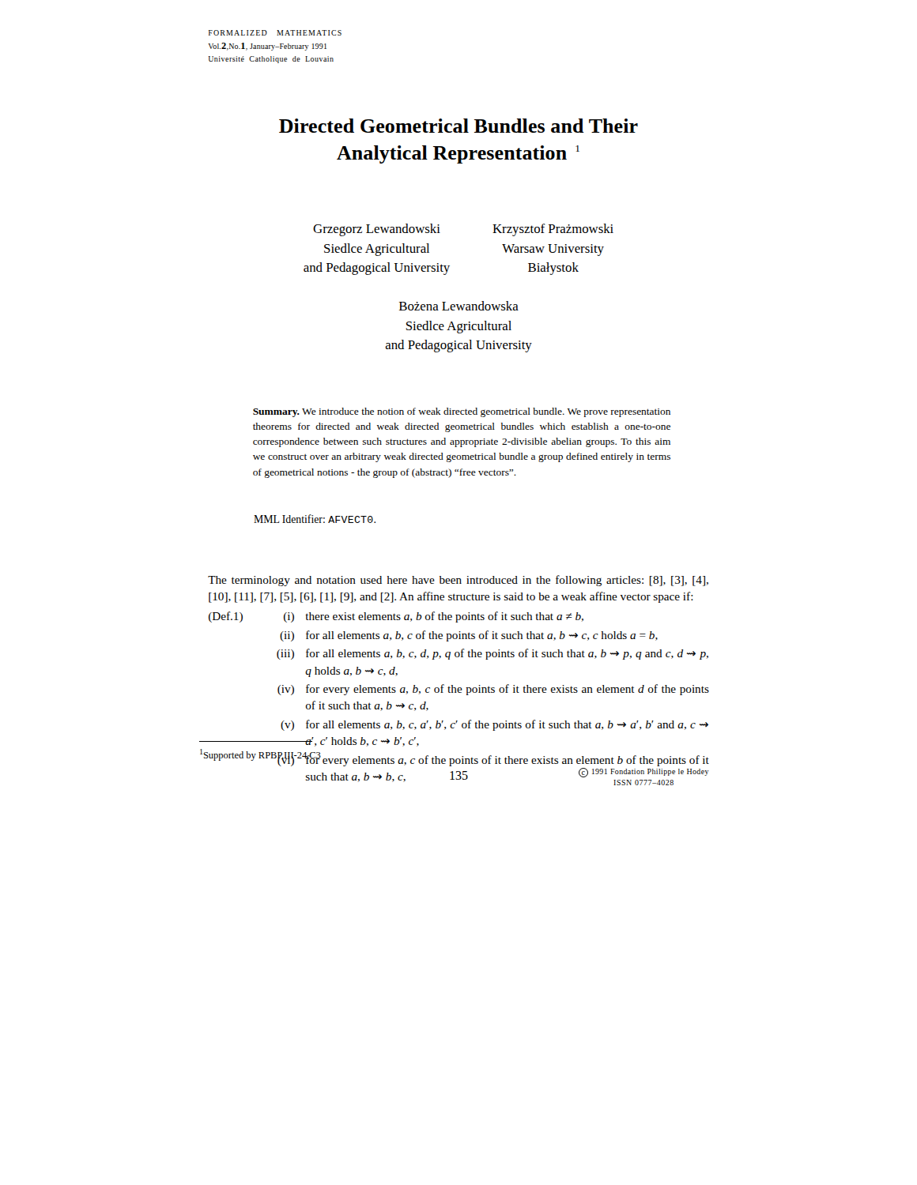FORMALIZED MATHEMATICS
Vol.2,No.1, January–February 1991
Université Catholique de Louvain
Directed Geometrical Bundles and Their
Analytical Representation 1
| Grzegorz Lewandowski Siedlce Agricultural and Pedagogical University | Krzysztof Prażmowski Warsaw University Białystok |
Bożena Lewandowska
Siedlce Agricultural
and Pedagogical University
Summary. We introduce the notion of weak directed geometrical bundle. We prove representation theorems for directed and weak directed geometrical bundles which establish a one-to-one correspondence between such structures and appropriate 2-divisible abelian groups. To this aim we construct over an arbitrary weak directed geometrical bundle a group defined entirely in terms of geometrical notions - the group of (abstract) “free vectors”.
MML Identifier: AFVECT0.
The terminology and notation used here have been introduced in the following articles: [8], [3], [4], [10], [11], [7], [5], [6], [1], [9], and [2]. An affine structure is said to be a weak affine vector space if:
| (Def.1) | (i) | there exist elements a , b of the points of it such that a ≠ b , |
| | (ii) | for all elements a , b , c of the points of it such that a , b ⇝ c , c holds a = b , |
| | (iii) | for all elements a , b , c , d , p , q of the points of it such that a , b ⇝ p , q and c , d ⇝ p , q holds a , b ⇝ c , d , |
| | (iv) | for every elements a , b , c of the points of it there exists an element d of the points of it such that a , b ⇝ c , d , |
| | (v) | for all elements a , b , c , a ′, b ′, c ′ of the points of it such that a , b ⇝ a ′, b ′ and a , c ⇝ a ′, c ′ holds b , c ⇝ b ′, c ′, |
| | (vi) | for every elements a , c of the points of it there exists an element b of the points of it such that a , b ⇝ b , c , |
1Supported by RPBP.III-24.C3
135
c1991 Fondation Philippe le Hodey
ISSN 0777–4028